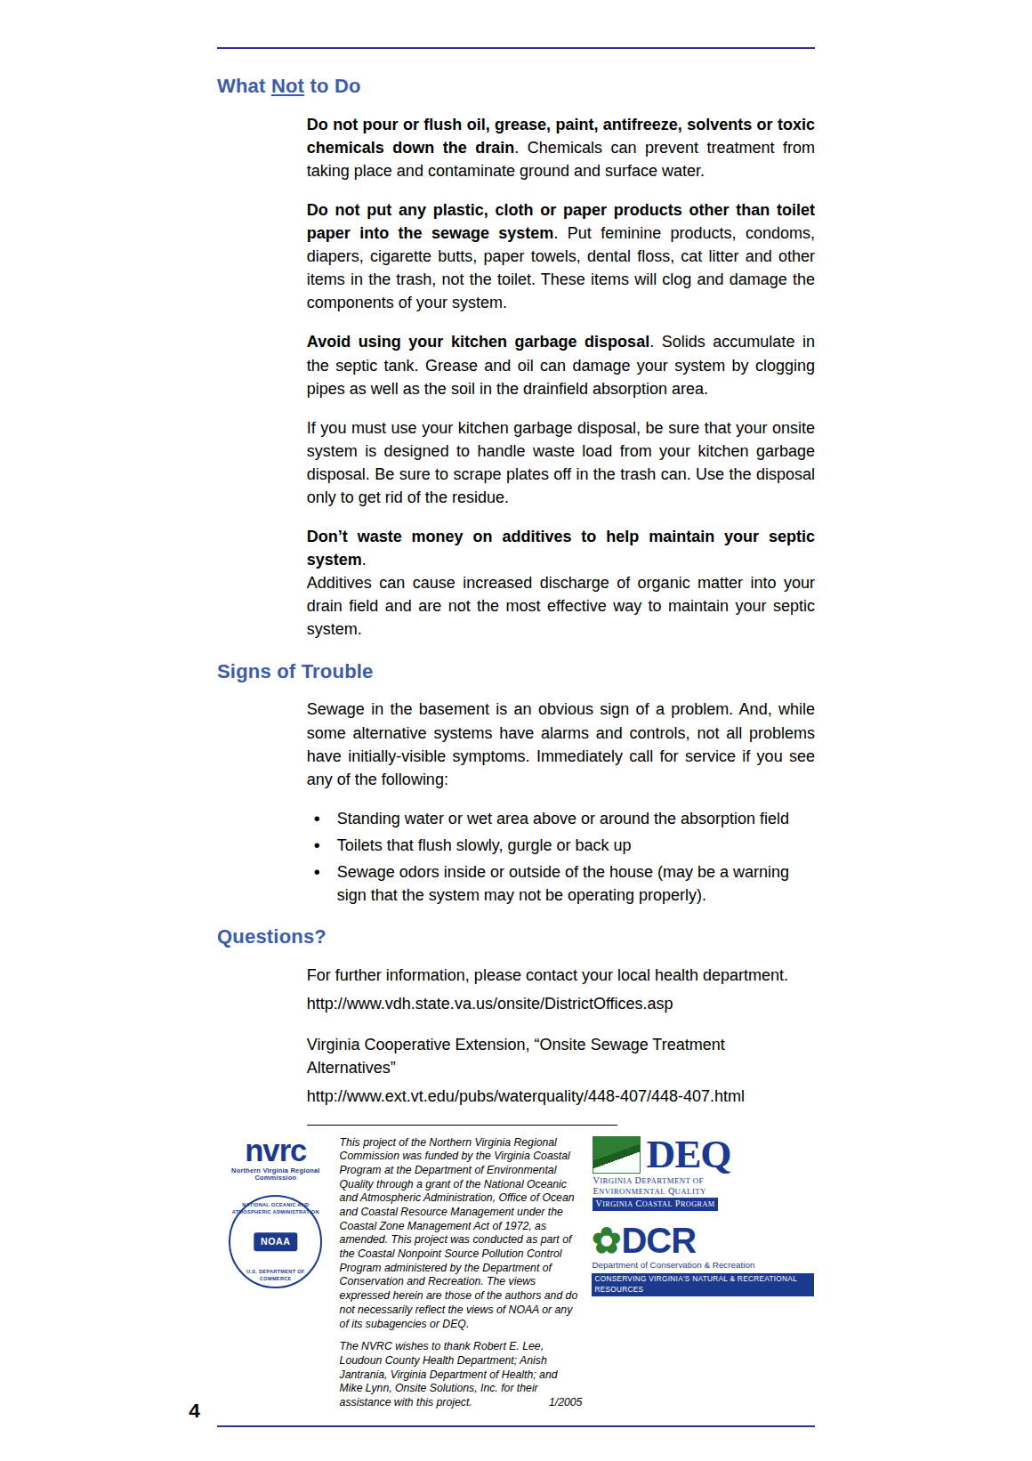What Not to Do
Do not pour or flush oil, grease, paint, antifreeze, solvents or toxic chemicals down the drain. Chemicals can prevent treatment from taking place and contaminate ground and surface water.
Do not put any plastic, cloth or paper products other than toilet paper into the sewage system. Put feminine products, condoms, diapers, cigarette butts, paper towels, dental floss, cat litter and other items in the trash, not the toilet. These items will clog and damage the components of your system.
Avoid using your kitchen garbage disposal. Solids accumulate in the septic tank. Grease and oil can damage your system by clogging pipes as well as the soil in the drainfield absorption area.
If you must use your kitchen garbage disposal, be sure that your onsite system is designed to handle waste load from your kitchen garbage disposal. Be sure to scrape plates off in the trash can. Use the disposal only to get rid of the residue.
Don’t waste money on additives to help maintain your septic system.
Additives can cause increased discharge of organic matter into your drain field and are not the most effective way to maintain your septic system.
Signs of Trouble
Sewage in the basement is an obvious sign of a problem. And, while some alternative systems have alarms and controls, not all problems have initially-visible symptoms. Immediately call for service if you see any of the following:
Standing water or wet area above or around the absorption field
Toilets that flush slowly, gurgle or back up
Sewage odors inside or outside of the house (may be a warning sign that the system may not be operating properly).
Questions?
For further information, please contact your local health department.
http://www.vdh.state.va.us/onsite/DistrictOffices.asp
Virginia Cooperative Extension, “Onsite Sewage Treatment Alternatives”
http://www.ext.vt.edu/pubs/waterquality/448-407/448-407.html
| nvrc Northern Virginia Regional Commission NATIONAL OCEANIC AND ATMOSPHERIC ADMINISTRATION NOAA U.S. DEPARTMENT OF COMMERCE | This project of the Northern Virginia Regional Commission was funded by the Virginia Coastal Program at the Department of Environmental Quality through a grant of the National Oceanic and Atmospheric Administration, Office of Ocean and Coastal Resource Management under the Coastal Zone Management Act of 1972, as amended. This project was conducted as part of the Coastal Nonpoint Source Pollution Control Program administered by the Department of Conservation and Recreation. The views expressed herein are those of the authors and do not necessarily reflect the views of NOAA or any of its subagencies or DEQ. The NVRC wishes to thank Robert E. Lee, Loudoun County Health Department; Anish Jantrania, Virginia Department of Health; and Mike Lynn, Onsite Solutions, Inc. for their assistance with this project. 1/2005 | DEQ V IRGINIA D EPARTMENT OF E NVIRONMENTAL Q UALITY V IRGINIA C OASTAL P ROGRAM ✿ DCR Department of Conservation & Recreation CONSERVING VIRGINIA'S NATURAL & RECREATIONAL RESOURCES |
4